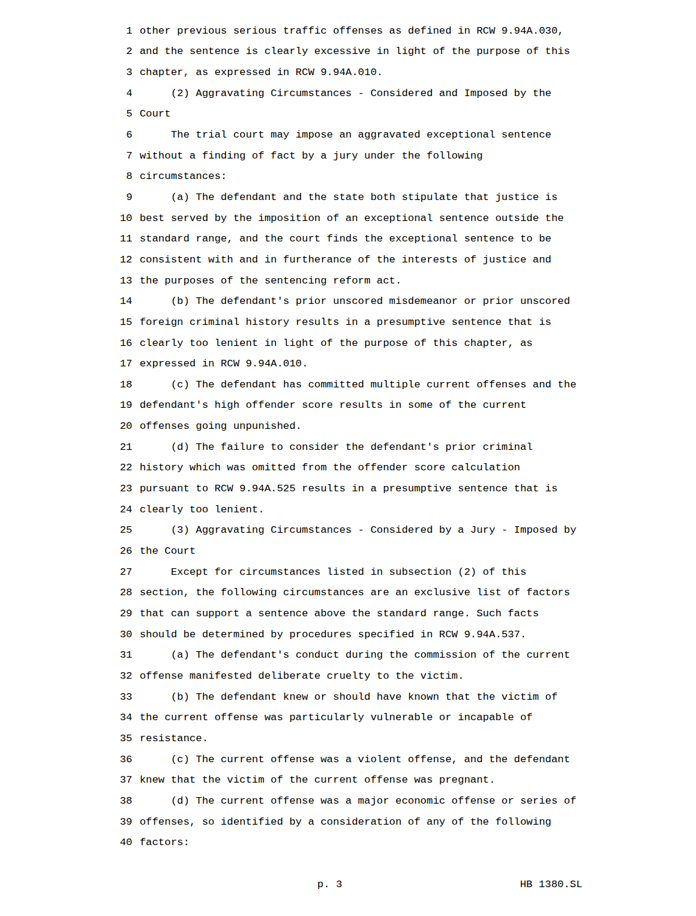other previous serious traffic offenses as defined in RCW 9.94A.030,
and the sentence is clearly excessive in light of the purpose of this
chapter, as expressed in RCW 9.94A.010.
(2) Aggravating Circumstances - Considered and Imposed by the
Court
The trial court may impose an aggravated exceptional sentence
without a finding of fact by a jury under the following
circumstances:
(a) The defendant and the state both stipulate that justice is
best served by the imposition of an exceptional sentence outside the
standard range, and the court finds the exceptional sentence to be
consistent with and in furtherance of the interests of justice and
the purposes of the sentencing reform act.
(b) The defendant's prior unscored misdemeanor or prior unscored
foreign criminal history results in a presumptive sentence that is
clearly too lenient in light of the purpose of this chapter, as
expressed in RCW 9.94A.010.
(c) The defendant has committed multiple current offenses and the
defendant's high offender score results in some of the current
offenses going unpunished.
(d) The failure to consider the defendant's prior criminal
history which was omitted from the offender score calculation
pursuant to RCW 9.94A.525 results in a presumptive sentence that is
clearly too lenient.
(3) Aggravating Circumstances - Considered by a Jury - Imposed by
the Court
Except for circumstances listed in subsection (2) of this
section, the following circumstances are an exclusive list of factors
that can support a sentence above the standard range. Such facts
should be determined by procedures specified in RCW 9.94A.537.
(a) The defendant's conduct during the commission of the current
offense manifested deliberate cruelty to the victim.
(b) The defendant knew or should have known that the victim of
the current offense was particularly vulnerable or incapable of
resistance.
(c) The current offense was a violent offense, and the defendant
knew that the victim of the current offense was pregnant.
(d) The current offense was a major economic offense or series of
offenses, so identified by a consideration of any of the following
factors:
p. 3 HB 1380.SL